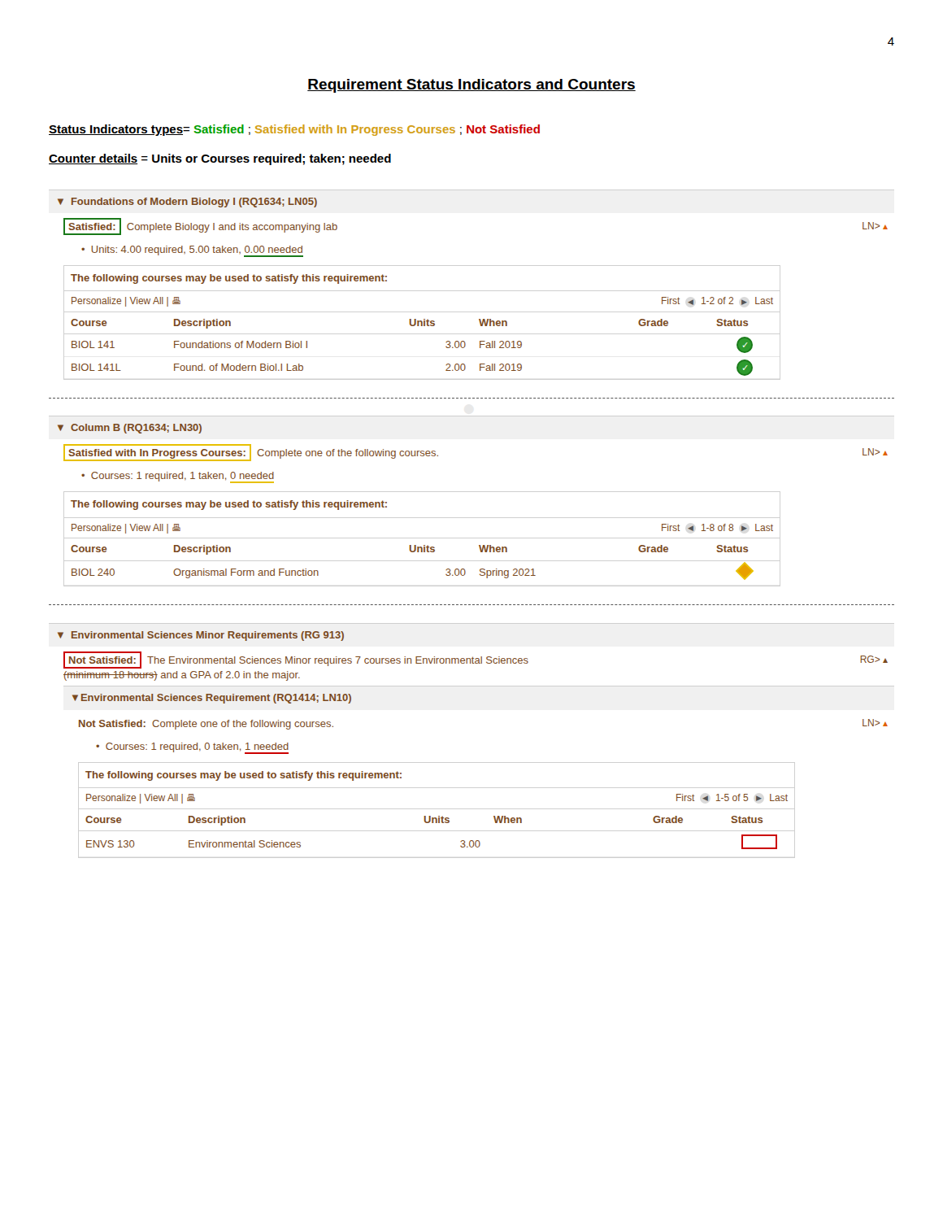4
Requirement Status Indicators and Counters
Status Indicators types= Satisfied ; Satisfied with In Progress Courses ; Not Satisfied
Counter details = Units or Courses required; taken; needed
▼Foundations of Modern Biology I (RQ1634; LN05)
Satisfied: Complete Biology I and its accompanying lab LN> ▴
• Units: 4.00 required, 5.00 taken, 0.00 needed
The following courses may be used to satisfy this requirement:
Personalize | View All | 🖶 First ◀ 1-2 of 2 ▶ Last
| Course | Description | Units | When | Grade | Status |
| --- | --- | --- | --- | --- | --- |
| BIOL 141 | Foundations of Modern Biol I | 3.00 | Fall 2019 | | ✓ |
| BIOL 141L | Found. of Modern Biol.I Lab | 2.00 | Fall 2019 | | ✓ |
●
▼Column B (RQ1634; LN30)
Satisfied with In Progress Courses: Complete one of the following courses. LN> ▴
• Courses: 1 required, 1 taken, 0 needed
The following courses may be used to satisfy this requirement:
Personalize | View All | 🖶 First ◀ 1-8 of 8 ▶ Last
| Course | Description | Units | When | Grade | Status |
| --- | --- | --- | --- | --- | --- |
| BIOL 240 | Organismal Form and Function | 3.00 | Spring 2021 | | |
▼Environmental Sciences Minor Requirements (RG 913)
Not Satisfied: The Environmental Sciences Minor requires 7 courses in Environmental Sciences RG> ▴
(minimum 18 hours) and a GPA of 2.0 in the major.
▼Environmental Sciences Requirement (RQ1414; LN10)
Not Satisfied: Complete one of the following courses. LN> ▴
• Courses: 1 required, 0 taken, 1 needed
The following courses may be used to satisfy this requirement:
Personalize | View All | 🖶 First ◀ 1-5 of 5 ▶ Last
| Course | Description | Units | When | Grade | Status |
| --- | --- | --- | --- | --- | --- |
| ENVS 130 | Environmental Sciences | 3.00 | | | |